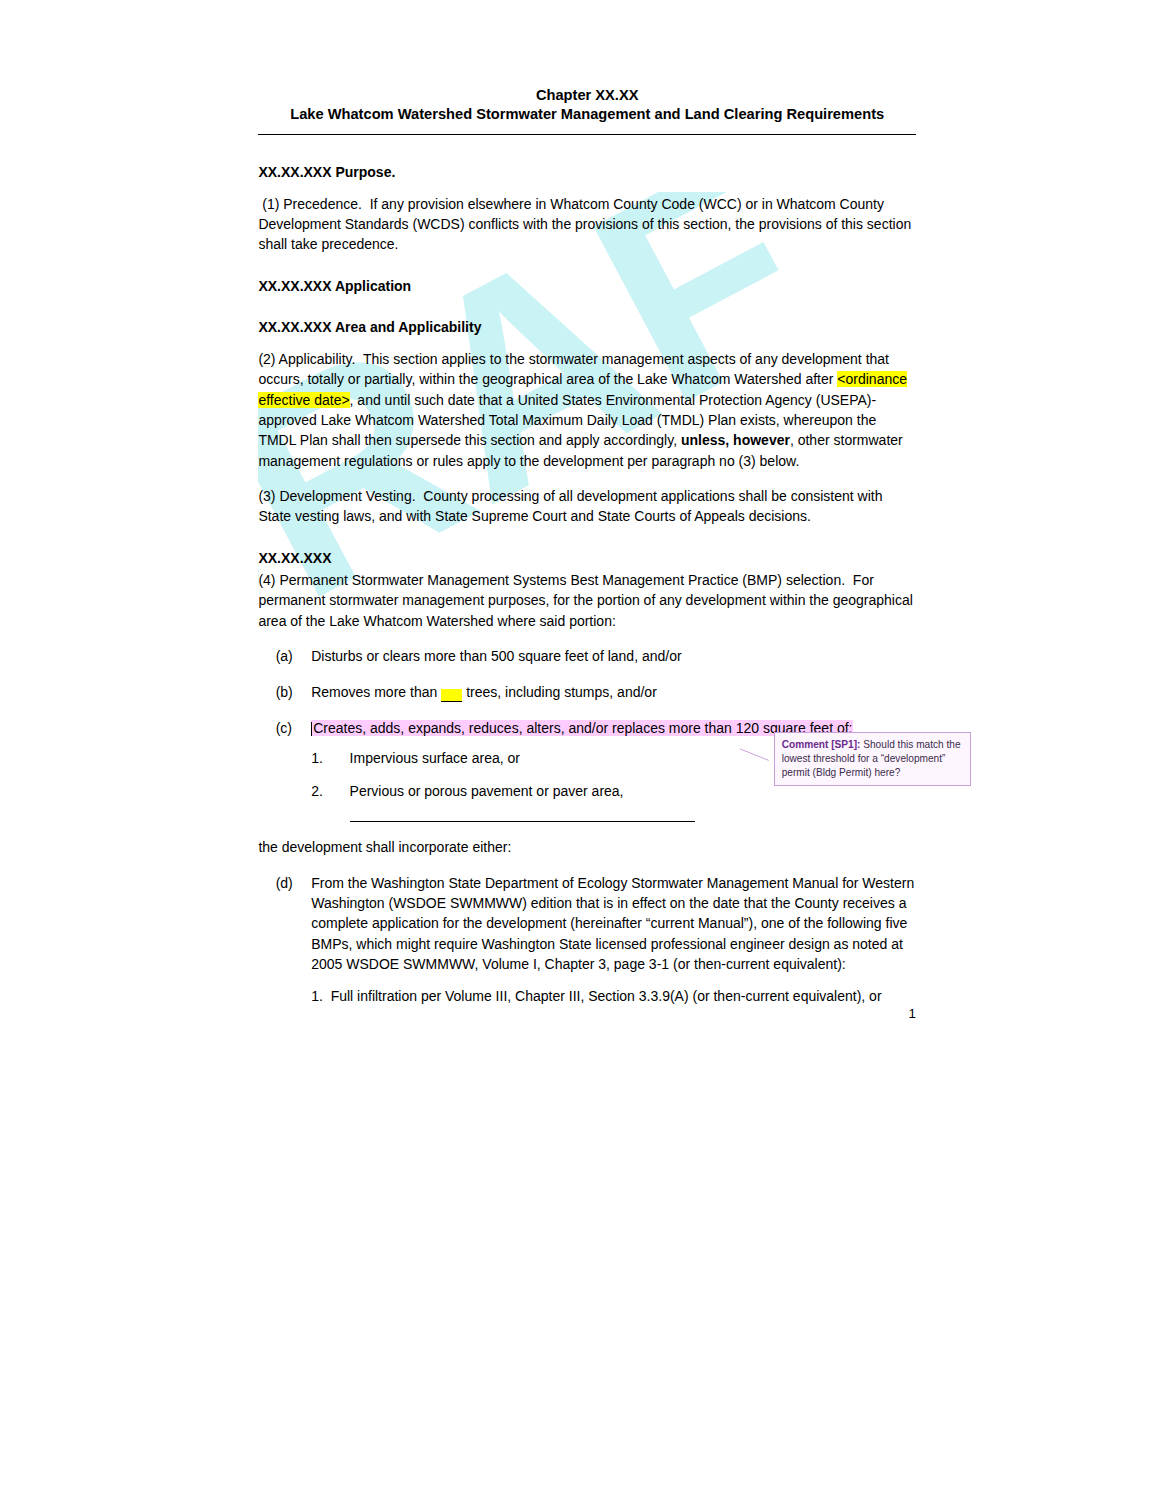DRAFT
Chapter XX.XX Lake Whatcom Watershed Stormwater Management and Land Clearing Requirements
XX.XX.XXX Purpose.
(1) Precedence. If any provision elsewhere in Whatcom County Code (WCC) or in Whatcom County Development Standards (WCDS) conflicts with the provisions of this section, the provisions of this section shall take precedence.
XX.XX.XXX Application
XX.XX.XXX Area and Applicability
(2) Applicability. This section applies to the stormwater management aspects of any development that occurs, totally or partially, within the geographical area of the Lake Whatcom Watershed after <ordinance effective date>, and until such date that a United States Environmental Protection Agency (USEPA)-approved Lake Whatcom Watershed Total Maximum Daily Load (TMDL) Plan exists, whereupon the TMDL Plan shall then supersede this section and apply accordingly, unless, however, other stormwater management regulations or rules apply to the development per paragraph no (3) below.
(3) Development Vesting. County processing of all development applications shall be consistent with State vesting laws, and with State Supreme Court and State Courts of Appeals decisions.
XX.XX.XXX
(4) Permanent Stormwater Management Systems Best Management Practice (BMP) selection. For permanent stormwater management purposes, for the portion of any development within the geographical area of the Lake Whatcom Watershed where said portion:
(a) Disturbs or clears more than 500 square feet of land, and/or
(b) Removes more than trees, including stumps, and/or
(c) Creates, adds, expands, reduces, alters, and/or replaces more than 120 square feet of:
1. Impervious surface area, or
2. Pervious or porous pavement or paver area,
the development shall incorporate either:
(d)
From the Washington State Department of Ecology Stormwater Management Manual for Western Washington (WSDOE SWMMWW) edition that is in effect on the date that the County receives a complete application for the development (hereinafter “current Manual”), one of the following five BMPs, which might require Washington State licensed professional engineer design as noted at 2005 WSDOE SWMMWW, Volume I, Chapter 3, page 3-1 (or then-current equivalent):
1. Full infiltration per Volume III, Chapter III, Section 3.3.9(A) (or then-current equivalent), or
Comment [SP1]: Should this match the lowest threshold for a “development” permit (Bldg Permit) here?
1